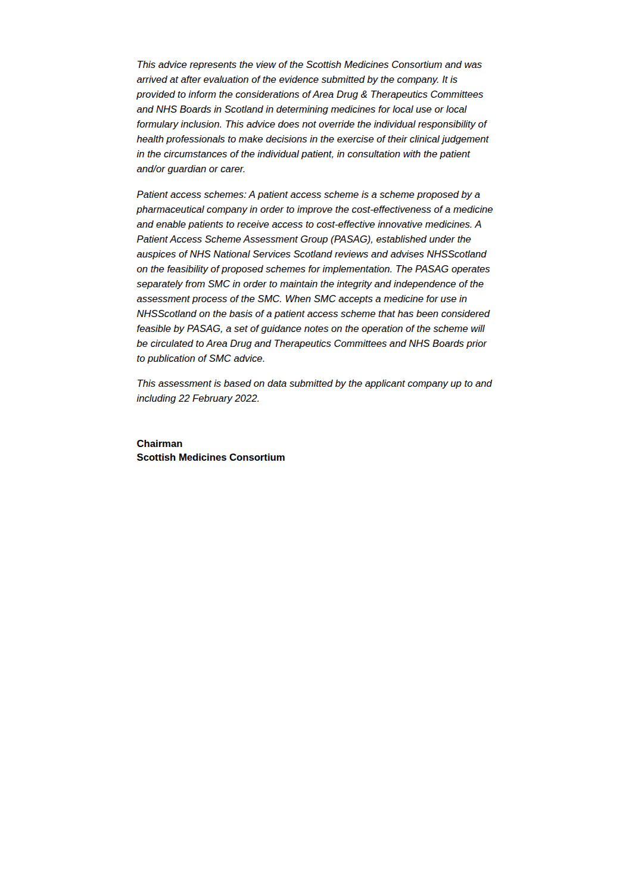This advice represents the view of the Scottish Medicines Consortium and was arrived at after evaluation of the evidence submitted by the company. It is provided to inform the considerations of Area Drug & Therapeutics Committees and NHS Boards in Scotland in determining medicines for local use or local formulary inclusion. This advice does not override the individual responsibility of health professionals to make decisions in the exercise of their clinical judgement in the circumstances of the individual patient, in consultation with the patient and/or guardian or carer.
Patient access schemes: A patient access scheme is a scheme proposed by a pharmaceutical company in order to improve the cost-effectiveness of a medicine and enable patients to receive access to cost-effective innovative medicines. A Patient Access Scheme Assessment Group (PASAG), established under the auspices of NHS National Services Scotland reviews and advises NHSScotland on the feasibility of proposed schemes for implementation. The PASAG operates separately from SMC in order to maintain the integrity and independence of the assessment process of the SMC. When SMC accepts a medicine for use in NHSScotland on the basis of a patient access scheme that has been considered feasible by PASAG, a set of guidance notes on the operation of the scheme will be circulated to Area Drug and Therapeutics Committees and NHS Boards prior to publication of SMC advice.
This assessment is based on data submitted by the applicant company up to and including 22 February 2022.
Chairman
Scottish Medicines Consortium